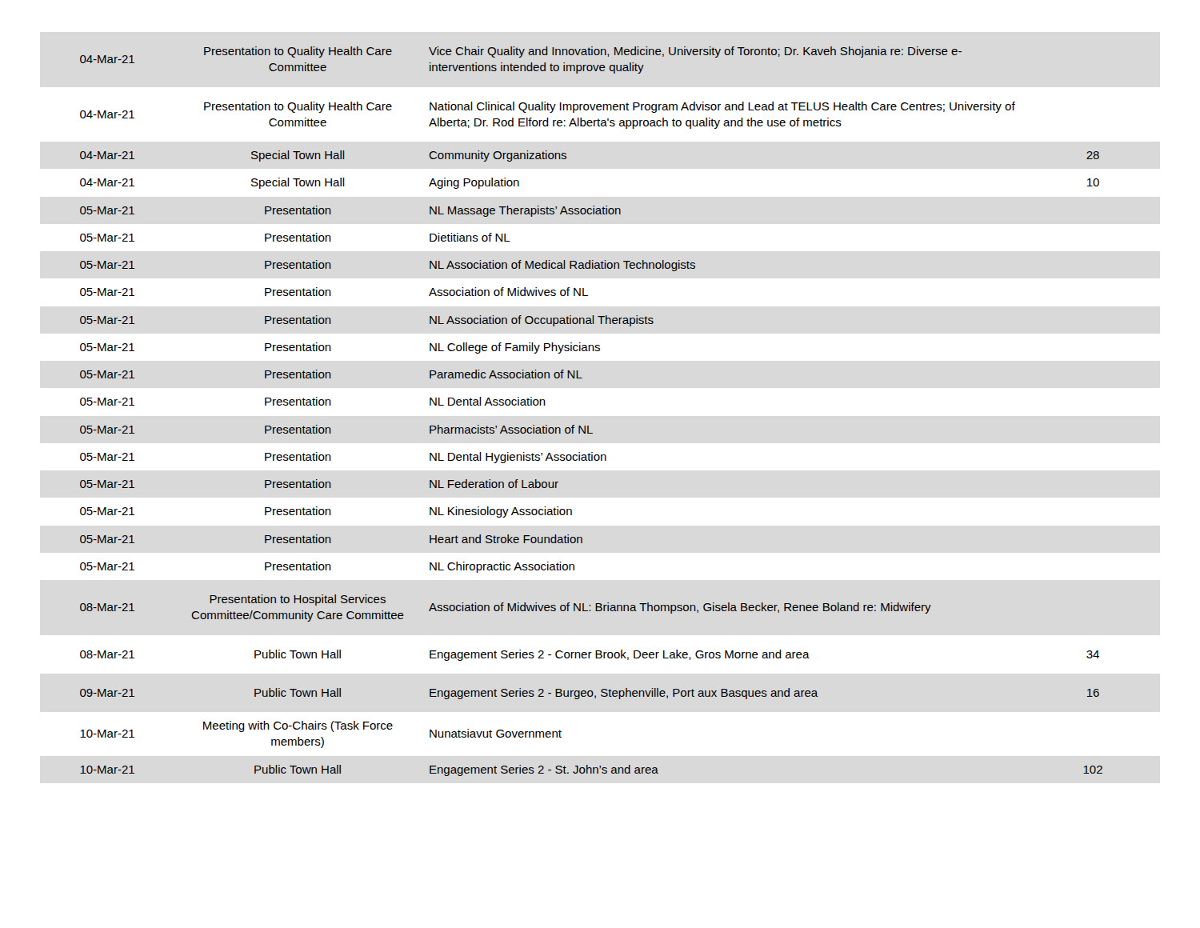| 04-Mar-21 | Presentation to Quality Health Care Committee | Vice Chair Quality and Innovation, Medicine, University of Toronto; Dr. Kaveh Shojania re: Diverse e-interventions intended to improve quality | |
| 04-Mar-21 | Presentation to Quality Health Care Committee | National Clinical Quality Improvement Program Advisor and Lead at TELUS Health Care Centres; University of Alberta; Dr. Rod Elford re: Alberta's approach to quality and the use of metrics | |
| 04-Mar-21 | Special Town Hall | Community Organizations | 28 |
| 04-Mar-21 | Special Town Hall | Aging Population | 10 |
| 05-Mar-21 | Presentation | NL Massage Therapists’ Association | |
| 05-Mar-21 | Presentation | Dietitians of NL | |
| 05-Mar-21 | Presentation | NL Association of Medical Radiation Technologists | |
| 05-Mar-21 | Presentation | Association of Midwives of NL | |
| 05-Mar-21 | Presentation | NL Association of Occupational Therapists | |
| 05-Mar-21 | Presentation | NL College of Family Physicians | |
| 05-Mar-21 | Presentation | Paramedic Association of NL | |
| 05-Mar-21 | Presentation | NL Dental Association | |
| 05-Mar-21 | Presentation | Pharmacists’ Association of NL | |
| 05-Mar-21 | Presentation | NL Dental Hygienists’ Association | |
| 05-Mar-21 | Presentation | NL Federation of Labour | |
| 05-Mar-21 | Presentation | NL Kinesiology Association | |
| 05-Mar-21 | Presentation | Heart and Stroke Foundation | |
| 05-Mar-21 | Presentation | NL Chiropractic Association | |
| 08-Mar-21 | Presentation to Hospital Services Committee/Community Care Committee | Association of Midwives of NL: Brianna Thompson, Gisela Becker, Renee Boland re: Midwifery | |
| 08-Mar-21 | Public Town Hall | Engagement Series 2 - Corner Brook, Deer Lake, Gros Morne and area | 34 |
| 09-Mar-21 | Public Town Hall | Engagement Series 2 - Burgeo, Stephenville, Port aux Basques and area | 16 |
| 10-Mar-21 | Meeting with Co-Chairs (Task Force members) | Nunatsiavut Government | |
| 10-Mar-21 | Public Town Hall | Engagement Series 2 - St. John’s and area | 102 |